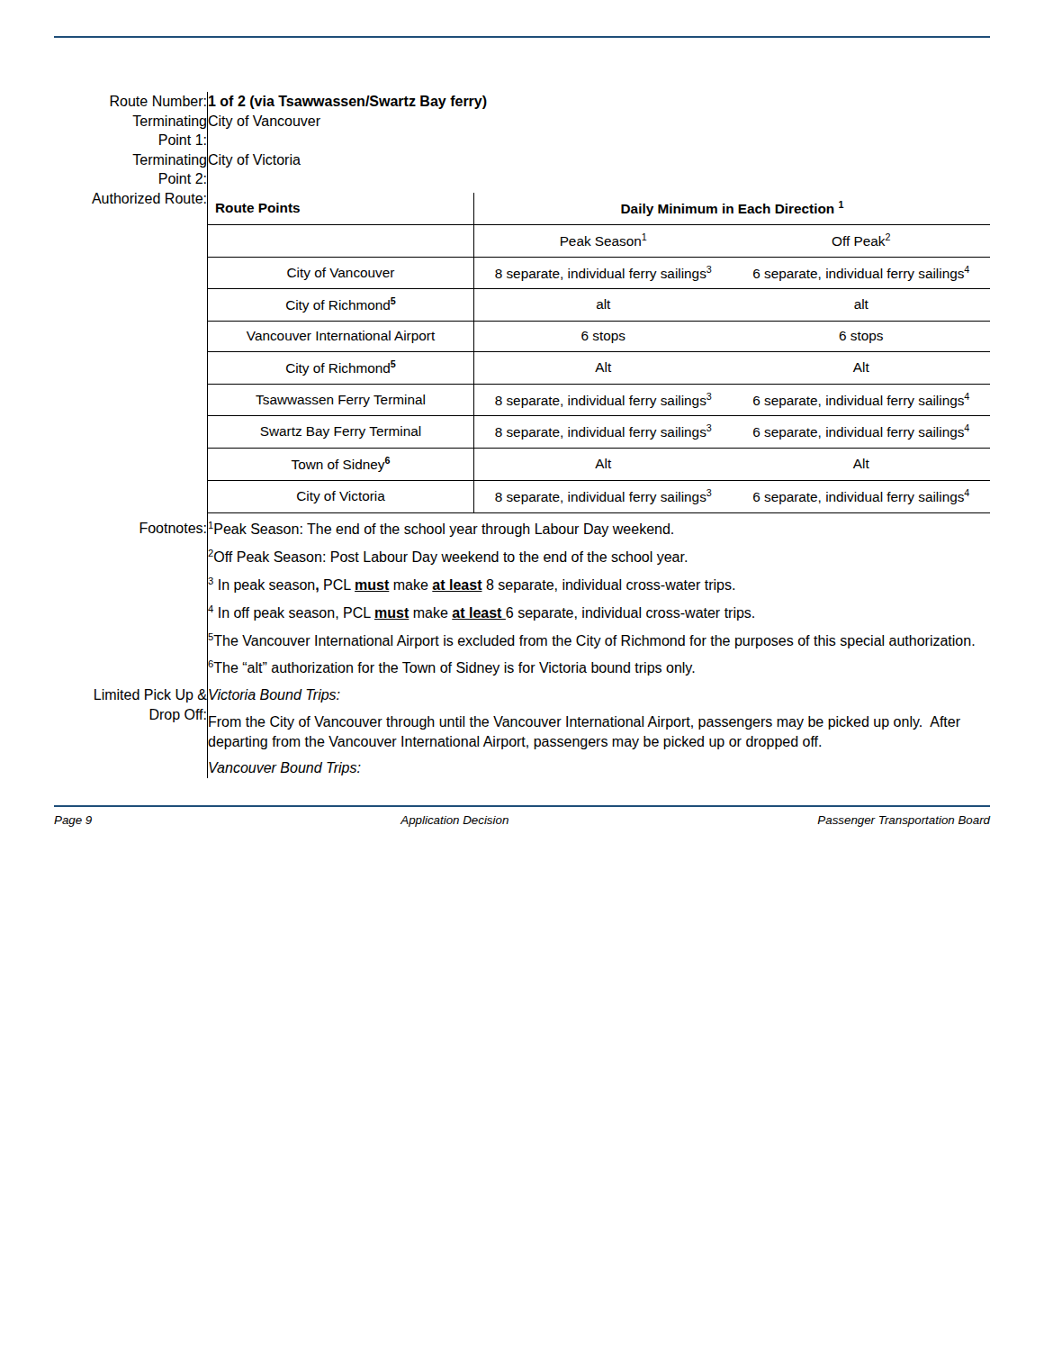| Route Number: | 1 of 2 (via Tsawwassen/Swartz Bay ferry) |
| Terminating Point 1: | City of Vancouver |
| Terminating Point 2: | City of Victoria |
| Authorized Route: | / Route Points / Daily Minimum in Each Direction 1 / / --- / --- / / / Peak Season 1 / Off Peak 2 / / City of Vancouver / 8 separate, individual ferry sailings 3 / 6 separate, individual ferry sailings 4 / / City of Richmond 5 / alt / alt / / Vancouver International Airport / 6 stops / 6 stops / / City of Richmond 5 / Alt / Alt / / Tsawwassen Ferry Terminal / 8 separate, individual ferry sailings 3 / 6 separate, individual ferry sailings 4 / / Swartz Bay Ferry Terminal / 8 separate, individual ferry sailings 3 / 6 separate, individual ferry sailings 4 / / Town of Sidney 6 / Alt / Alt / / City of Victoria / 8 separate, individual ferry sailings 3 / 6 separate, individual ferry sailings 4 / |
| Footnotes: | 1 Peak Season: The end of the school year through Labour Day weekend. 2 Off Peak Season: Post Labour Day weekend to the end of the school year. 3 In peak season , PCL must make at least 8 separate, individual cross-water trips. 4 In off peak season, PCL must make at least 6 separate, individual cross-water trips. 5 The Vancouver International Airport is excluded from the City of Richmond for the purposes of this special authorization. 6 The “alt” authorization for the Town of Sidney is for Victoria bound trips only. |
| Limited Pick Up & Drop Off: | Victoria Bound Trips: From the City of Vancouver through until the Vancouver International Airport, passengers may be picked up only. After departing from the Vancouver International Airport, passengers may be picked up or dropped off. Vancouver Bound Trips: |
Page 9 Application Decision Passenger Transportation Board